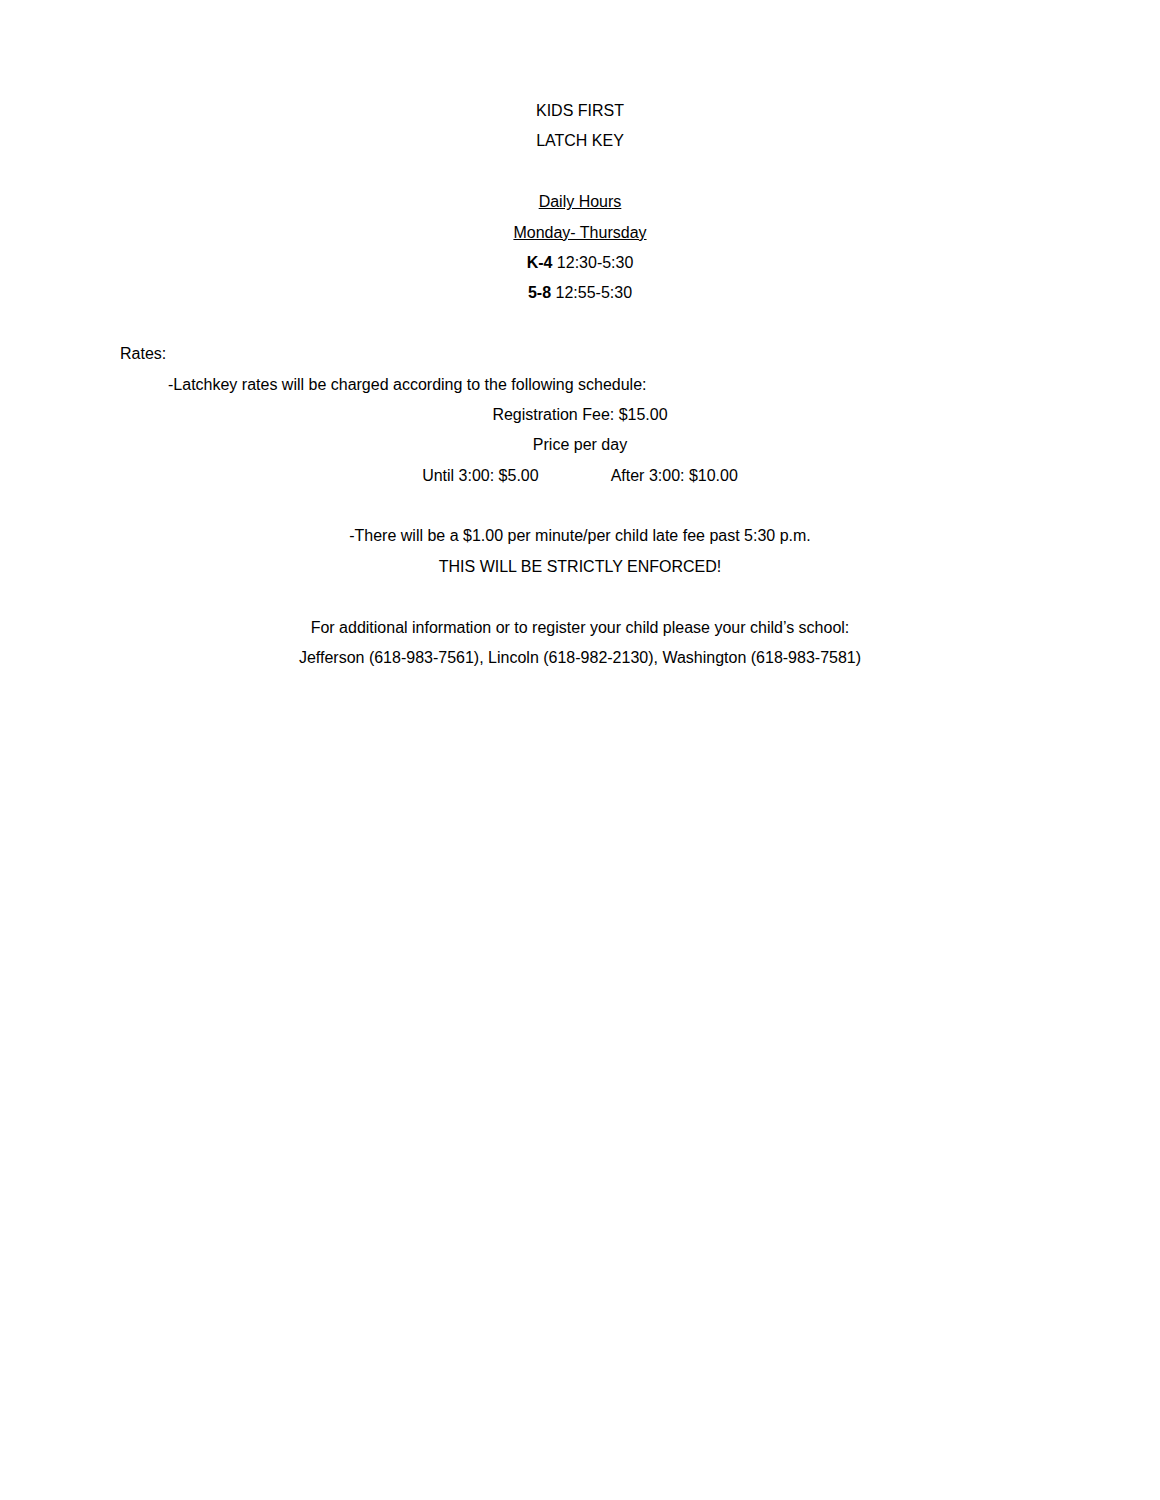KIDS FIRST
LATCH KEY
Daily Hours
Monday- Thursday
K-4 12:30-5:30
5-8 12:55-5:30
Rates:
-Latchkey rates will be charged according to the following schedule:
Registration Fee: $15.00
Price per day
Until 3:00: $5.00 After 3:00: $10.00
-There will be a $1.00 per minute/per child late fee past 5:30 p.m.
THIS WILL BE STRICTLY ENFORCED!
For additional information or to register your child please your child’s school:
Jefferson (618-983-7561), Lincoln (618-982-2130), Washington (618-983-7581)